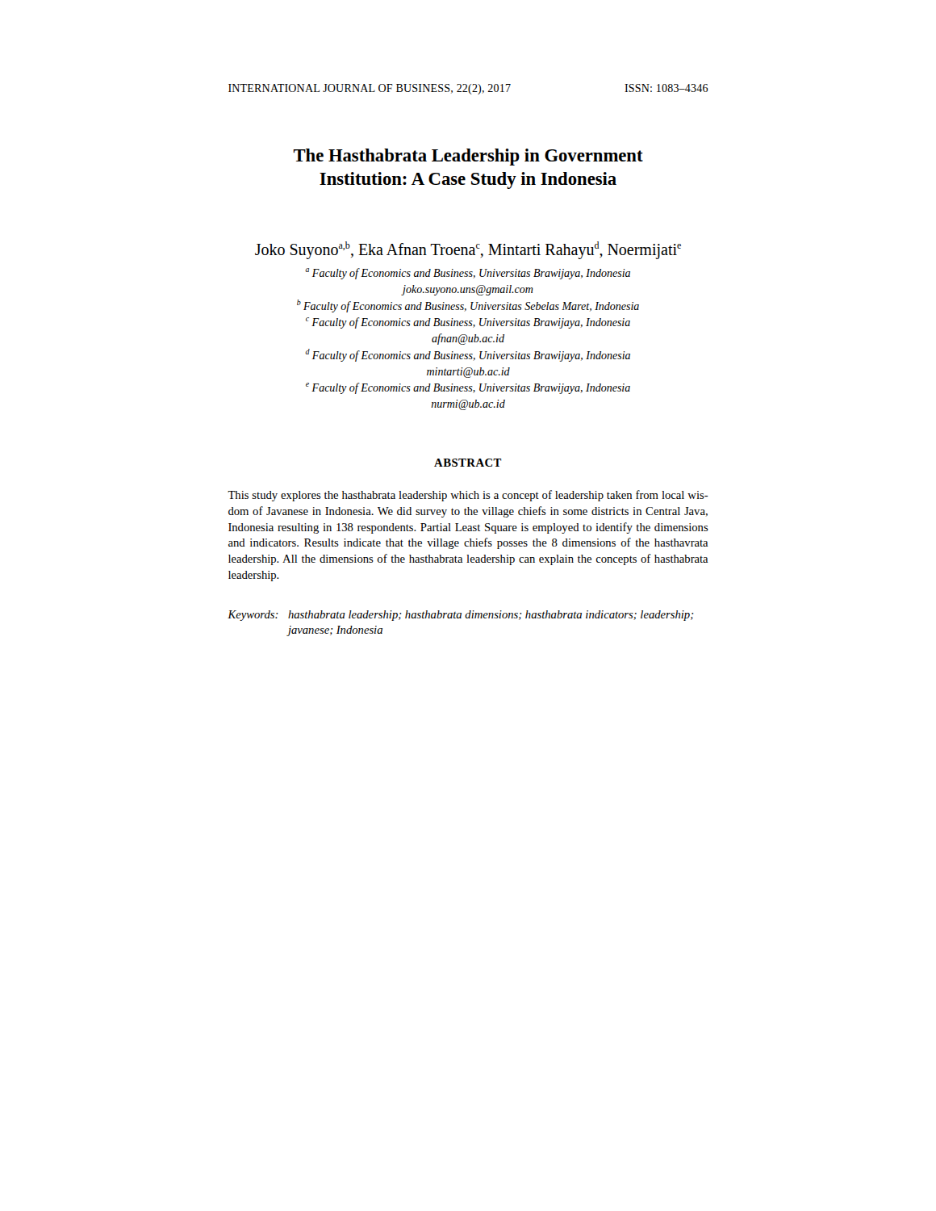INTERNATIONAL JOURNAL OF BUSINESS, 22(2), 2017 ISSN: 1083–4346
The Hasthabrata Leadership in Government Institution: A Case Study in Indonesia
Joko Suyonoa,b, Eka Afnan Troenac, Mintarti Rahayud, Noermijatie
a Faculty of Economics and Business, Universitas Brawijaya, Indonesia
joko.suyono.uns@gmail.com
b Faculty of Economics and Business, Universitas Sebelas Maret, Indonesia
c Faculty of Economics and Business, Universitas Brawijaya, Indonesia
afnan@ub.ac.id
d Faculty of Economics and Business, Universitas Brawijaya, Indonesia
mintarti@ub.ac.id
e Faculty of Economics and Business, Universitas Brawijaya, Indonesia
nurmi@ub.ac.id
ABSTRACT
This study explores the hasthabrata leadership which is a concept of leadership taken from local wisdom of Javanese in Indonesia. We did survey to the village chiefs in some districts in Central Java, Indonesia resulting in 138 respondents. Partial Least Square is employed to identify the dimensions and indicators. Results indicate that the village chiefs posses the 8 dimensions of the hasthavrata leadership. All the dimensions of the hasthabrata leadership can explain the concepts of hasthabrata leadership.
Keywords: hasthabrata leadership; hasthabrata dimensions; hasthabrata indicators; leadership; javanese; Indonesia